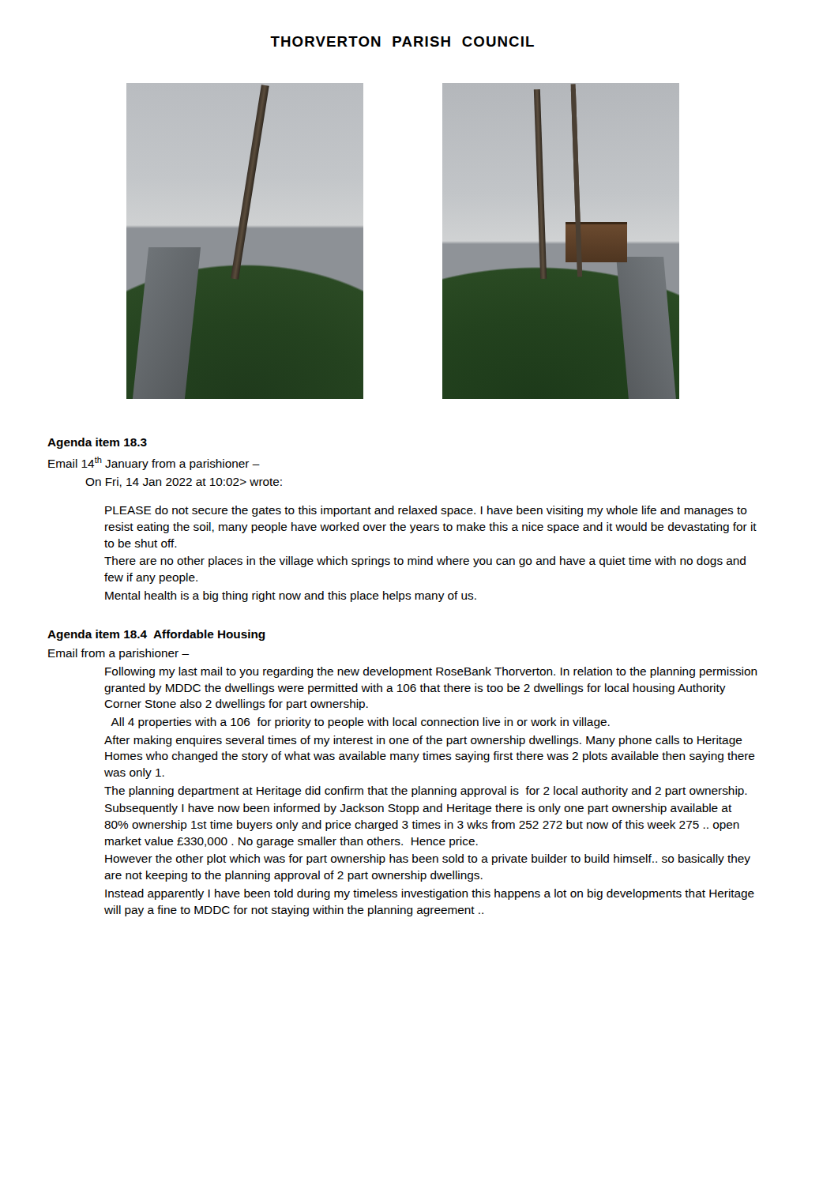THORVERTON PARISH COUNCIL
Agenda item 18.3
Email 14th January from a parishioner –
On Fri, 14 Jan 2022 at 10:02> wrote:
PLEASE do not secure the gates to this important and relaxed space. I have been visiting my whole life and manages to resist eating the soil, many people have worked over the years to make this a nice space and it would be devastating for it to be shut off.
There are no other places in the village which springs to mind where you can go and have a quiet time with no dogs and few if any people.
Mental health is a big thing right now and this place helps many of us.
Agenda item 18.4 Affordable Housing
Email from a parishioner –
Following my last mail to you regarding the new development RoseBank Thorverton. In relation to the planning permission granted by MDDC the dwellings were permitted with a 106 that there is too be 2 dwellings for local housing Authority Corner Stone also 2 dwellings for part ownership.
All 4 properties with a 106 for priority to people with local connection live in or work in village.
After making enquires several times of my interest in one of the part ownership dwellings. Many phone calls to Heritage Homes who changed the story of what was available many times saying first there was 2 plots available then saying there was only 1.
The planning department at Heritage did confirm that the planning approval is for 2 local authority and 2 part ownership.
Subsequently I have now been informed by Jackson Stopp and Heritage there is only one part ownership available at 80% ownership 1st time buyers only and price charged 3 times in 3 wks from 252 272 but now of this week 275 .. open market value £330,000 . No garage smaller than others. Hence price.
However the other plot which was for part ownership has been sold to a private builder to build himself.. so basically they are not keeping to the planning approval of 2 part ownership dwellings.
Instead apparently I have been told during my timeless investigation this happens a lot on big developments that Heritage will pay a fine to MDDC for not staying within the planning agreement ..